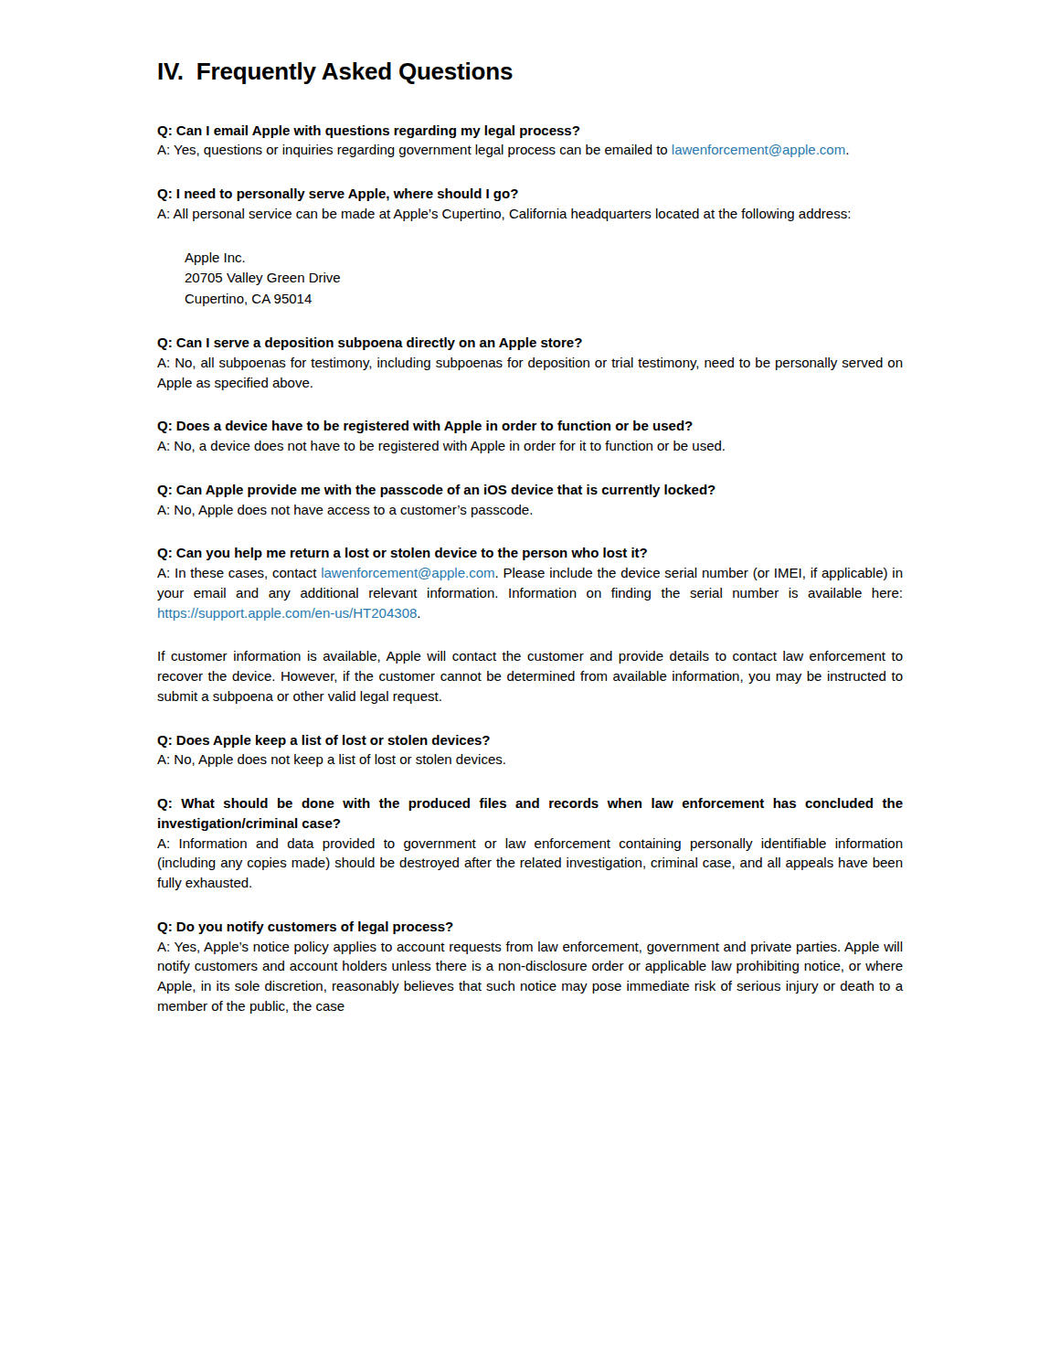IV. Frequently Asked Questions
Q: Can I email Apple with questions regarding my legal process?
A: Yes, questions or inquiries regarding government legal process can be emailed to lawenforcement@apple.com.
Q: I need to personally serve Apple, where should I go?
A: All personal service can be made at Apple’s Cupertino, California headquarters located at the following address:
Apple Inc.
20705 Valley Green Drive
Cupertino, CA 95014
Q: Can I serve a deposition subpoena directly on an Apple store?
A: No, all subpoenas for testimony, including subpoenas for deposition or trial testimony, need to be personally served on Apple as specified above.
Q: Does a device have to be registered with Apple in order to function or be used?
A: No, a device does not have to be registered with Apple in order for it to function or be used.
Q: Can Apple provide me with the passcode of an iOS device that is currently locked?
A: No, Apple does not have access to a customer’s passcode.
Q: Can you help me return a lost or stolen device to the person who lost it?
A: In these cases, contact lawenforcement@apple.com. Please include the device serial number (or IMEI, if applicable) in your email and any additional relevant information. Information on finding the serial number is available here: https://support.apple.com/en-us/HT204308.
If customer information is available, Apple will contact the customer and provide details to contact law enforcement to recover the device. However, if the customer cannot be determined from available information, you may be instructed to submit a subpoena or other valid legal request.
Q: Does Apple keep a list of lost or stolen devices?
A: No, Apple does not keep a list of lost or stolen devices.
Q: What should be done with the produced files and records when law enforcement has concluded the investigation/criminal case?
A: Information and data provided to government or law enforcement containing personally identifiable information (including any copies made) should be destroyed after the related investigation, criminal case, and all appeals have been fully exhausted.
Q: Do you notify customers of legal process?
A: Yes, Apple’s notice policy applies to account requests from law enforcement, government and private parties. Apple will notify customers and account holders unless there is a non-disclosure order or applicable law prohibiting notice, or where Apple, in its sole discretion, reasonably believes that such notice may pose immediate risk of serious injury or death to a member of the public, the case